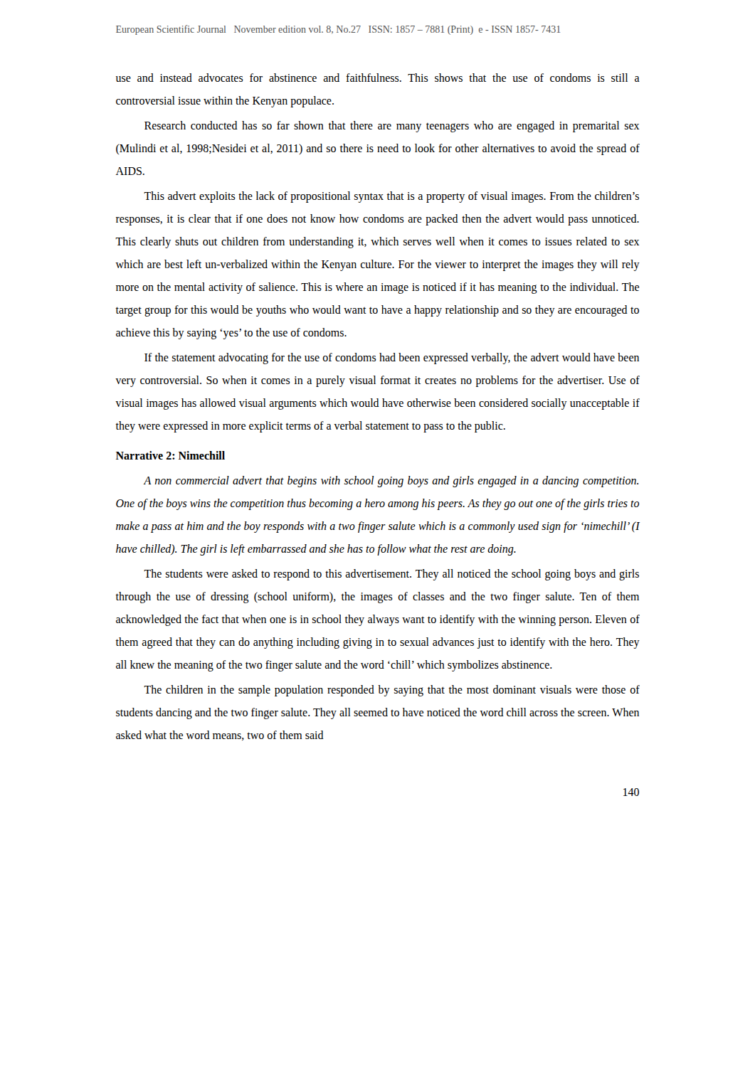European Scientific Journal November edition vol. 8, No.27 ISSN: 1857 – 7881 (Print) e - ISSN 1857- 7431
use and instead advocates for abstinence and faithfulness. This shows that the use of condoms is still a controversial issue within the Kenyan populace.
Research conducted has so far shown that there are many teenagers who are engaged in premarital sex (Mulindi et al, 1998;Nesidei et al, 2011) and so there is need to look for other alternatives to avoid the spread of AIDS.
This advert exploits the lack of propositional syntax that is a property of visual images. From the children’s responses, it is clear that if one does not know how condoms are packed then the advert would pass unnoticed. This clearly shuts out children from understanding it, which serves well when it comes to issues related to sex which are best left un-verbalized within the Kenyan culture. For the viewer to interpret the images they will rely more on the mental activity of salience. This is where an image is noticed if it has meaning to the individual. The target group for this would be youths who would want to have a happy relationship and so they are encouraged to achieve this by saying ‘yes’ to the use of condoms.
If the statement advocating for the use of condoms had been expressed verbally, the advert would have been very controversial. So when it comes in a purely visual format it creates no problems for the advertiser. Use of visual images has allowed visual arguments which would have otherwise been considered socially unacceptable if they were expressed in more explicit terms of a verbal statement to pass to the public.
Narrative 2: Nimechill
A non commercial advert that begins with school going boys and girls engaged in a dancing competition. One of the boys wins the competition thus becoming a hero among his peers. As they go out one of the girls tries to make a pass at him and the boy responds with a two finger salute which is a commonly used sign for ‘nimechill’ (I have chilled). The girl is left embarrassed and she has to follow what the rest are doing.
The students were asked to respond to this advertisement. They all noticed the school going boys and girls through the use of dressing (school uniform), the images of classes and the two finger salute. Ten of them acknowledged the fact that when one is in school they always want to identify with the winning person. Eleven of them agreed that they can do anything including giving in to sexual advances just to identify with the hero. They all knew the meaning of the two finger salute and the word ‘chill’ which symbolizes abstinence.
The children in the sample population responded by saying that the most dominant visuals were those of students dancing and the two finger salute. They all seemed to have noticed the word chill across the screen. When asked what the word means, two of them said
140